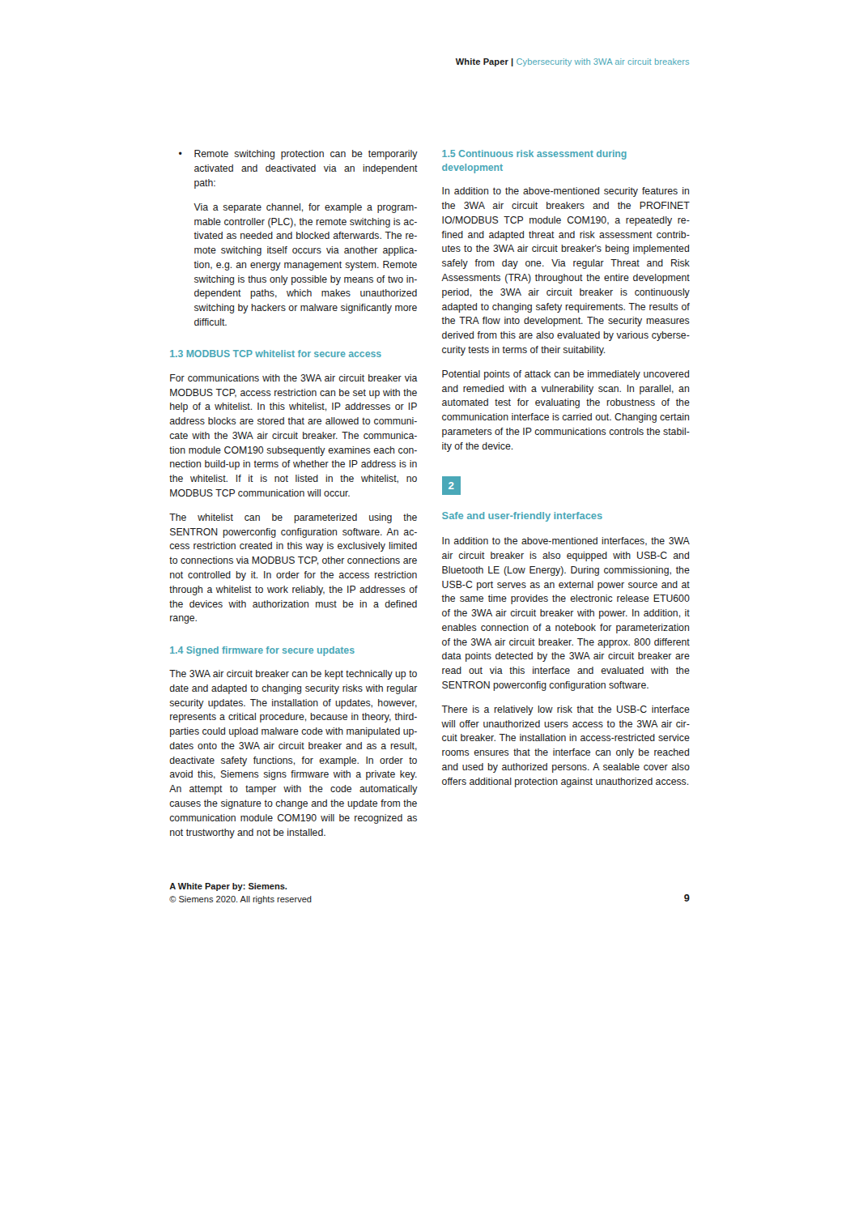White Paper | Cybersecurity with 3WA air circuit breakers
•
Remote switching protection can be temporarily activated and deactivated via an independent path:
Via a separate channel, for example a programmable controller (PLC), the remote switching is activated as needed and blocked afterwards. The remote switching itself occurs via another application, e.g. an energy management system. Remote switching is thus only possible by means of two independent paths, which makes unauthorized switching by hackers or malware significantly more difficult.
1.3 MODBUS TCP whitelist for secure access
For communications with the 3WA air circuit breaker via MODBUS TCP, access restriction can be set up with the help of a whitelist. In this whitelist, IP addresses or IP address blocks are stored that are allowed to communicate with the 3WA air circuit breaker. The communication module COM190 subsequently examines each connection build-up in terms of whether the IP address is in the whitelist. If it is not listed in the whitelist, no MODBUS TCP communication will occur.
The whitelist can be parameterized using the SENTRON powerconfig configuration software. An access restriction created in this way is exclusively limited to connections via MODBUS TCP, other connections are not controlled by it. In order for the access restriction through a whitelist to work reliably, the IP addresses of the devices with authorization must be in a defined range.
1.4 Signed firmware for secure updates
The 3WA air circuit breaker can be kept technically up to date and adapted to changing security risks with regular security updates. The installation of updates, however, represents a critical procedure, because in theory, third-parties could upload malware code with manipulated updates onto the 3WA air circuit breaker and as a result, deactivate safety functions, for example. In order to avoid this, Siemens signs firmware with a private key. An attempt to tamper with the code automatically causes the signature to change and the update from the communication module COM190 will be recognized as not trustworthy and not be installed.
1.5 Continuous risk assessment during development
In addition to the above-mentioned security features in the 3WA air circuit breakers and the PROFINET IO/MODBUS TCP module COM190, a repeatedly refined and adapted threat and risk assessment contributes to the 3WA air circuit breaker's being implemented safely from day one. Via regular Threat and Risk Assessments (TRA) throughout the entire development period, the 3WA air circuit breaker is continuously adapted to changing safety requirements. The results of the TRA flow into development. The security measures derived from this are also evaluated by various cybersecurity tests in terms of their suitability.
Potential points of attack can be immediately uncovered and remedied with a vulnerability scan. In parallel, an automated test for evaluating the robustness of the communication interface is carried out. Changing certain parameters of the IP communications controls the stability of the device.
2
Safe and user-friendly interfaces
In addition to the above-mentioned interfaces, the 3WA air circuit breaker is also equipped with USB-C and Bluetooth LE (Low Energy). During commissioning, the USB-C port serves as an external power source and at the same time provides the electronic release ETU600 of the 3WA air circuit breaker with power. In addition, it enables connection of a notebook for parameterization of the 3WA air circuit breaker. The approx. 800 different data points detected by the 3WA air circuit breaker are read out via this interface and evaluated with the SENTRON powerconfig configuration software.
There is a relatively low risk that the USB-C interface will offer unauthorized users access to the 3WA air circuit breaker. The installation in access-restricted service rooms ensures that the interface can only be reached and used by authorized persons. A sealable cover also offers additional protection against unauthorized access.
A White Paper by: Siemens.
© Siemens 2020. All rights reserved
9